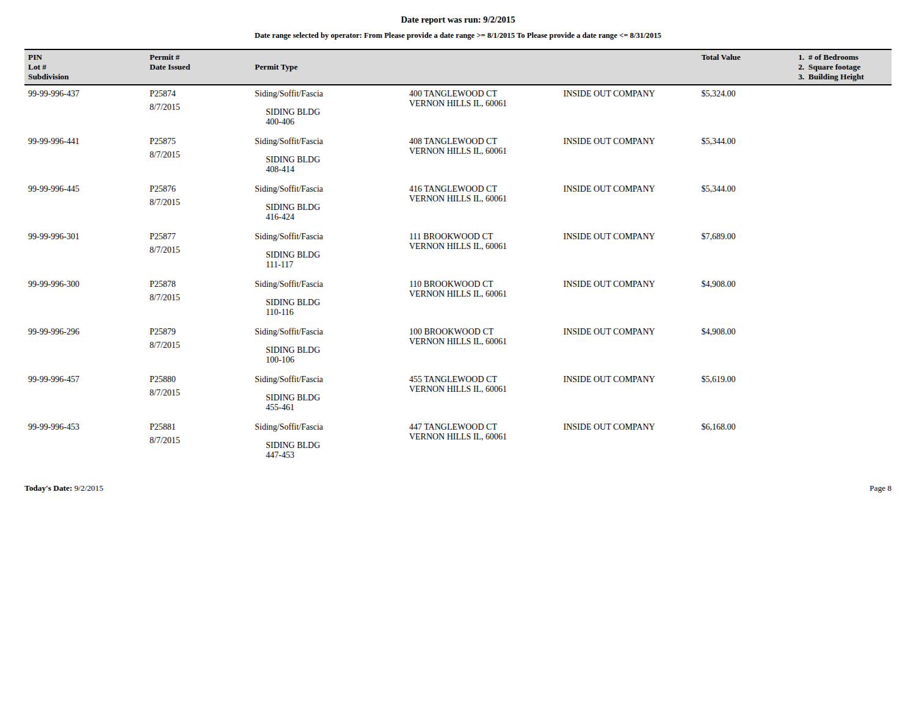Date report was run: 9/2/2015
Date range selected by operator: From Please provide a date range >= 8/1/2015 To Please provide a date range <= 8/31/2015
| PIN Lot # Subdivision | Permit # Date Issued | Permit Type | | | Total Value | 1. # of Bedrooms 2. Square footage 3. Building Height |
| --- | --- | --- | --- | --- | --- | --- |
| 99-99-996-437 | P25874 8/7/2015 | Siding/Soffit/Fascia SIDING BLDG 400-406 | 400 TANGLEWOOD CT VERNON HILLS IL, 60061 | INSIDE OUT COMPANY | $5,324.00 | |
| 99-99-996-441 | P25875 8/7/2015 | Siding/Soffit/Fascia SIDING BLDG 408-414 | 408 TANGLEWOOD CT VERNON HILLS IL, 60061 | INSIDE OUT COMPANY | $5,344.00 | |
| 99-99-996-445 | P25876 8/7/2015 | Siding/Soffit/Fascia SIDING BLDG 416-424 | 416 TANGLEWOOD CT VERNON HILLS IL, 60061 | INSIDE OUT COMPANY | $5,344.00 | |
| 99-99-996-301 | P25877 8/7/2015 | Siding/Soffit/Fascia SIDING BLDG 111-117 | 111 BROOKWOOD CT VERNON HILLS IL, 60061 | INSIDE OUT COMPANY | $7,689.00 | |
| 99-99-996-300 | P25878 8/7/2015 | Siding/Soffit/Fascia SIDING BLDG 110-116 | 110 BROOKWOOD CT VERNON HILLS IL, 60061 | INSIDE OUT COMPANY | $4,908.00 | |
| 99-99-996-296 | P25879 8/7/2015 | Siding/Soffit/Fascia SIDING BLDG 100-106 | 100 BROOKWOOD CT VERNON HILLS IL, 60061 | INSIDE OUT COMPANY | $4,908.00 | |
| 99-99-996-457 | P25880 8/7/2015 | Siding/Soffit/Fascia SIDING BLDG 455-461 | 455 TANGLEWOOD CT VERNON HILLS IL, 60061 | INSIDE OUT COMPANY | $5,619.00 | |
| 99-99-996-453 | P25881 8/7/2015 | Siding/Soffit/Fascia SIDING BLDG 447-453 | 447 TANGLEWOOD CT VERNON HILLS IL, 60061 | INSIDE OUT COMPANY | $6,168.00 | |
Today's Date: 9/2/2015 Page 8